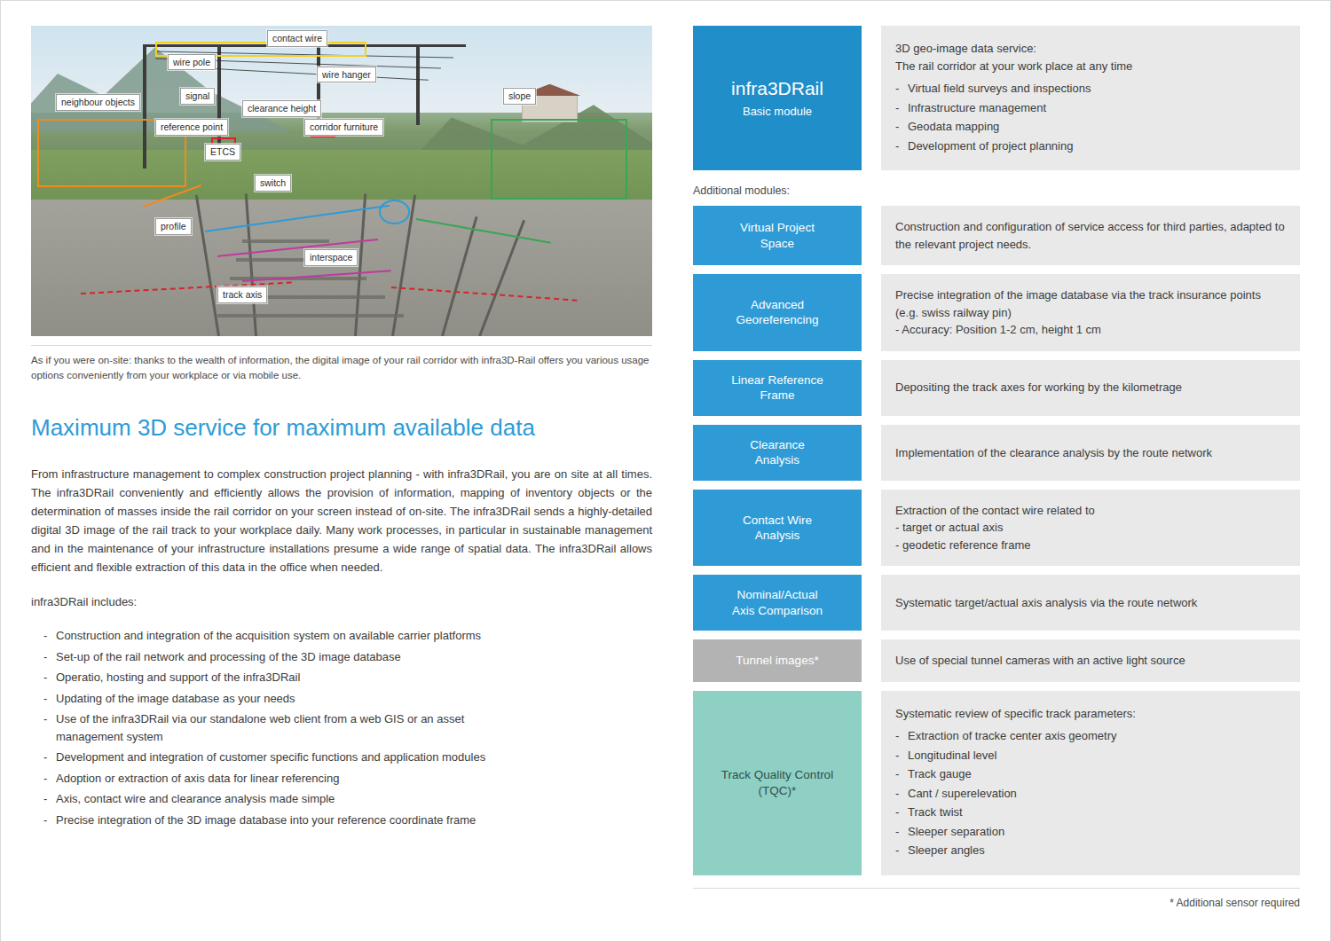contact wire
wire pole
wire hanger
signal
clearance height
slope
neighbour objects
corridor furniture
reference point
ETCS
switch
profile
interspace
track axis
As if you were on-site: thanks to the wealth of information, the digital image of your rail corridor with infra3D-Rail offers you various usage options conveniently from your workplace or via mobile use.
Maximum 3D service for maximum available data
From infrastructure management to complex construction project planning - with infra3DRail, you are on site at all times. The infra3DRail conveniently and efficiently allows the provision of information, mapping of inventory objects or the determination of masses inside the rail corridor on your screen instead of on-site. The infra3DRail sends a highly-detailed digital 3D image of the rail track to your workplace daily. Many work processes, in particular in sustainable management and in the maintenance of your infrastructure installations presume a wide range of spatial data. The infra3DRail allows efficient and flexible extraction of this data in the office when needed.
infra3DRail includes:
Construction and integration of the acquisition system on available carrier platforms
Set-up of the rail network and processing of the 3D image database
Operatio, hosting and support of the infra3DRail
Updating of the image database as your needs
Use of the infra3DRail via our standalone web client from a web GIS or an assetmanagement system
Development and integration of customer specific functions and application modules
Adoption or extraction of axis data for linear referencing
Axis, contact wire and clearance analysis made simple
Precise integration of the 3D image database into your reference coordinate frame
infra3DRail Basic module
3D geo-image data service:
The rail corridor at your work place at any time
Virtual field surveys and inspections
Infrastructure management
Geodata mapping
Development of project planning
Additional modules:
Virtual Project
Space
Construction and configuration of service access for third parties, adapted to the relevant project needs.
Advanced
Georeferencing
Precise integration of the image database via the track insurance points (e.g. swiss railway pin)
- Accuracy: Position 1-2 cm, height 1 cm
Linear Reference
Frame
Depositing the track axes for working by the kilometrage
Clearance
Analysis
Implementation of the clearance analysis by the route network
Contact Wire
Analysis
Extraction of the contact wire related to
- target or actual axis
- geodetic reference frame
Nominal/Actual
Axis Comparison
Systematic target/actual axis analysis via the route network
Tunnel images*
Use of special tunnel cameras with an active light source
Track Quality Control
(TQC)*
Systematic review of specific track parameters:
Extraction of tracke center axis geometry
Longitudinal level
Track gauge
Cant / superelevation
Track twist
Sleeper separation
Sleeper angles
* Additional sensor required